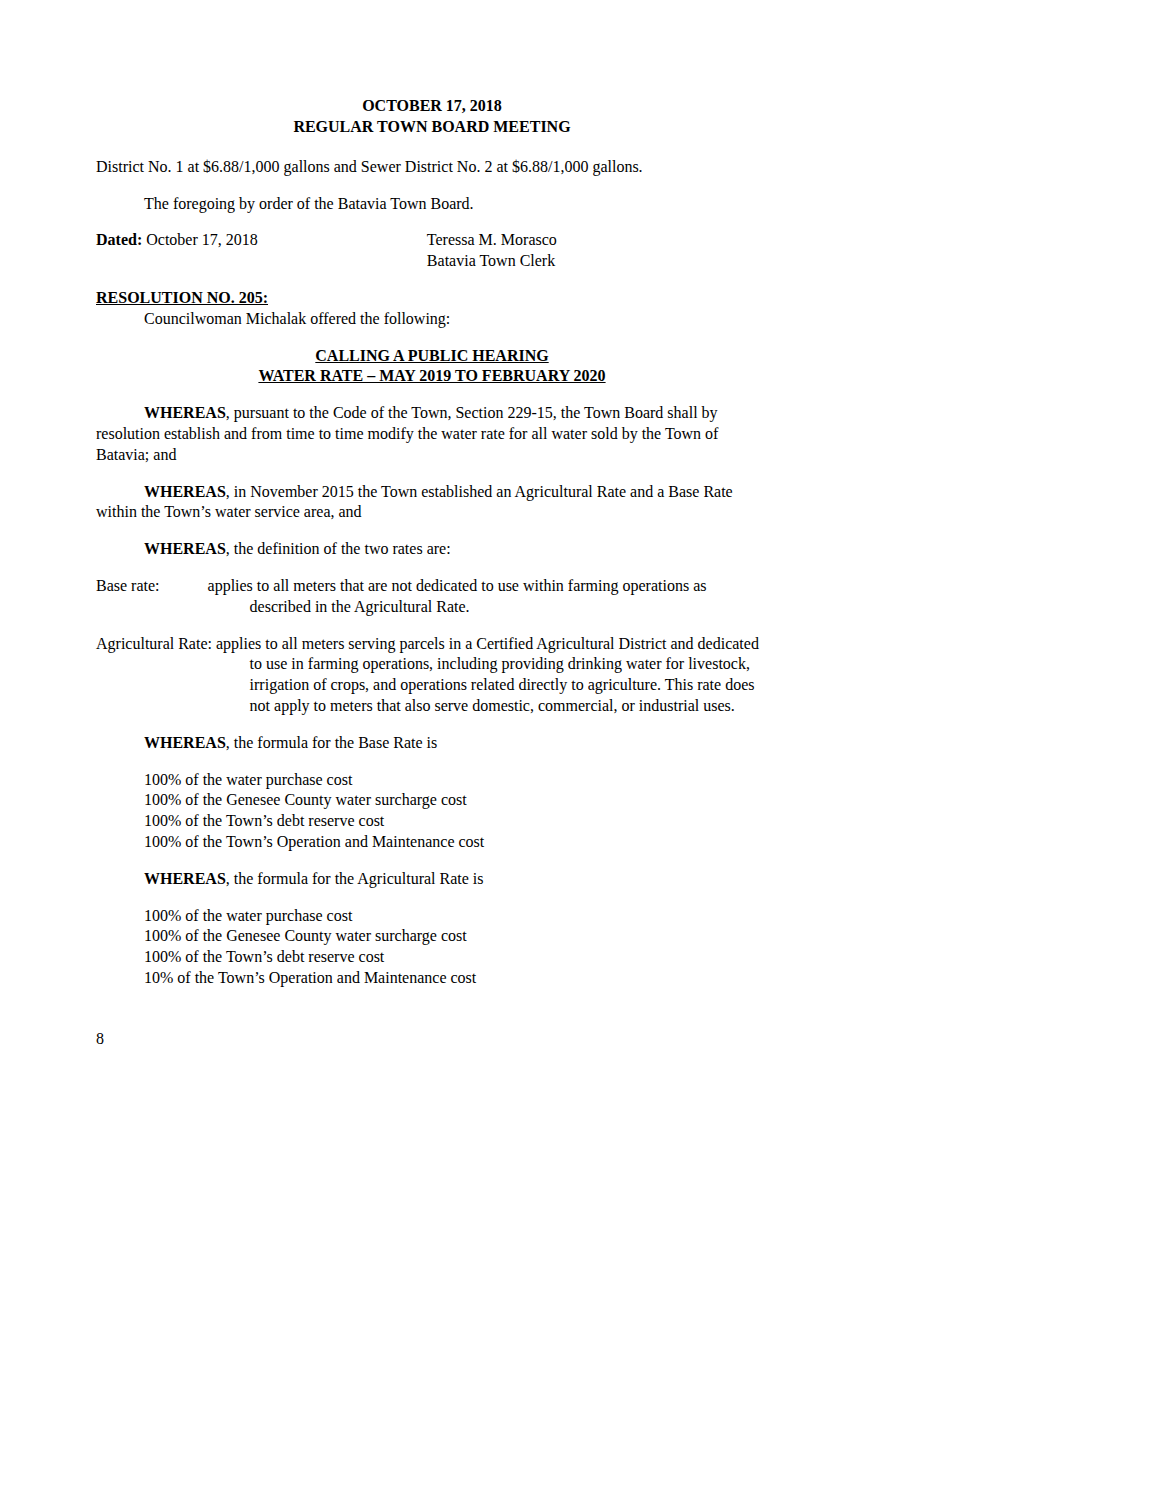OCTOBER 17, 2018
REGULAR TOWN BOARD MEETING
District No. 1 at $6.88/1,000 gallons and Sewer District No. 2 at $6.88/1,000 gallons.
The foregoing by order of the Batavia Town Board.
Dated: October 17, 2018
Teressa M. Morasco
Batavia Town Clerk
RESOLUTION NO. 205:
Councilwoman Michalak offered the following:
CALLING A PUBLIC HEARING
WATER RATE – MAY 2019 TO FEBRUARY 2020
WHEREAS, pursuant to the Code of the Town, Section 229-15, the Town Board shall by resolution establish and from time to time modify the water rate for all water sold by the Town of Batavia; and
WHEREAS, in November 2015 the Town established an Agricultural Rate and a Base Rate within the Town’s water service area, and
WHEREAS, the definition of the two rates are:
Base rate:   applies to all meters that are not dedicated to use within farming operations as described in the Agricultural Rate.
Agricultural Rate: applies to all meters serving parcels in a Certified Agricultural District and dedicated to use in farming operations, including providing drinking water for livestock, irrigation of crops, and operations related directly to agriculture. This rate does not apply to meters that also serve domestic, commercial, or industrial uses.
WHEREAS, the formula for the Base Rate is
100% of the water purchase cost
100% of the Genesee County water surcharge cost
100% of the Town’s debt reserve cost
100% of the Town’s Operation and Maintenance cost
WHEREAS, the formula for the Agricultural Rate is
100% of the water purchase cost
100% of the Genesee County water surcharge cost
100% of the Town’s debt reserve cost
10% of the Town’s Operation and Maintenance cost
8